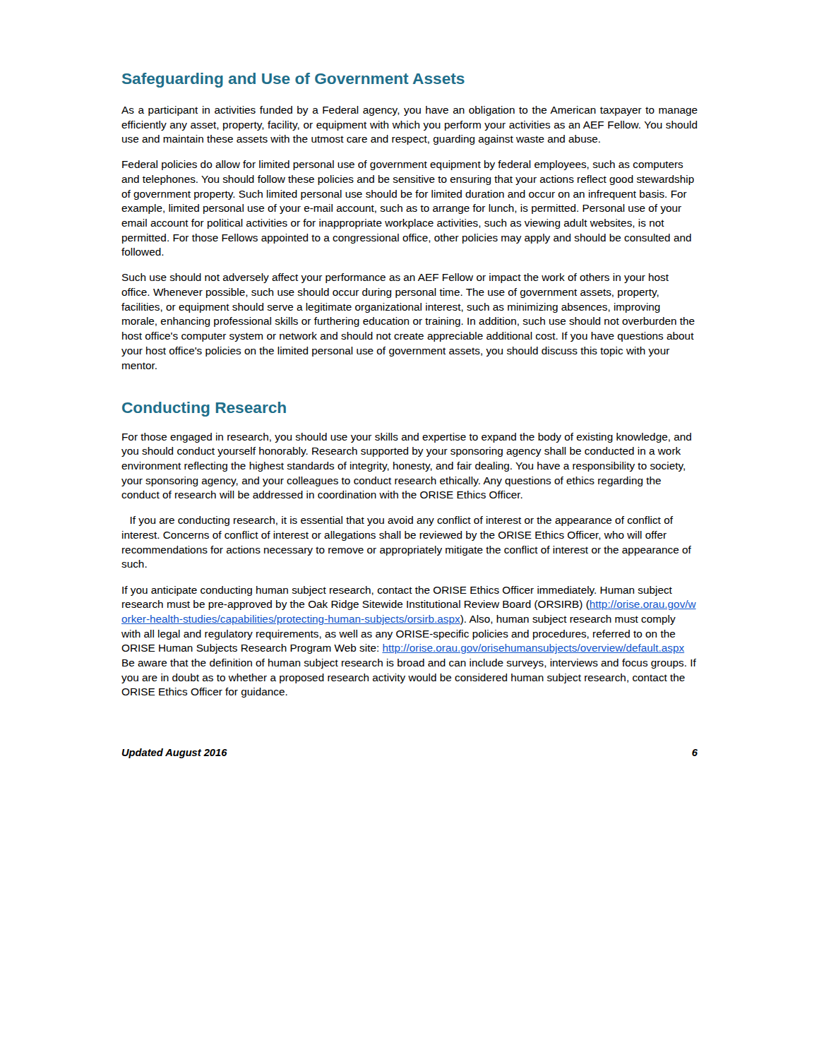Safeguarding and Use of Government Assets
As a participant in activities funded by a Federal agency, you have an obligation to the American taxpayer to manage efficiently any asset, property, facility, or equipment with which you perform your activities as an AEF Fellow. You should use and maintain these assets with the utmost care and respect, guarding against waste and abuse.
Federal policies do allow for limited personal use of government equipment by federal employees, such as computers and telephones. You should follow these policies and be sensitive to ensuring that your actions reflect good stewardship of government property. Such limited personal use should be for limited duration and occur on an infrequent basis. For example, limited personal use of your e-mail account, such as to arrange for lunch, is permitted. Personal use of your email account for political activities or for inappropriate workplace activities, such as viewing adult websites, is not permitted. For those Fellows appointed to a congressional office, other policies may apply and should be consulted and followed.
Such use should not adversely affect your performance as an AEF Fellow or impact the work of others in your host office. Whenever possible, such use should occur during personal time. The use of government assets, property, facilities, or equipment should serve a legitimate organizational interest, such as minimizing absences, improving morale, enhancing professional skills or furthering education or training. In addition, such use should not overburden the host office's computer system or network and should not create appreciable additional cost. If you have questions about your host office's policies on the limited personal use of government assets, you should discuss this topic with your mentor.
Conducting Research
For those engaged in research, you should use your skills and expertise to expand the body of existing knowledge, and you should conduct yourself honorably. Research supported by your sponsoring agency shall be conducted in a work environment reflecting the highest standards of integrity, honesty, and fair dealing. You have a responsibility to society, your sponsoring agency, and your colleagues to conduct research ethically. Any questions of ethics regarding the conduct of research will be addressed in coordination with the ORISE Ethics Officer.
If you are conducting research, it is essential that you avoid any conflict of interest or the appearance of conflict of interest. Concerns of conflict of interest or allegations shall be reviewed by the ORISE Ethics Officer, who will offer recommendations for actions necessary to remove or appropriately mitigate the conflict of interest or the appearance of such.
If you anticipate conducting human subject research, contact the ORISE Ethics Officer immediately. Human subject research must be pre-approved by the Oak Ridge Sitewide Institutional Review Board (ORSIRB) (http://orise.orau.gov/worker-health-studies/capabilities/protecting-human-subjects/orsirb.aspx). Also, human subject research must comply with all legal and regulatory requirements, as well as any ORISE-specific policies and procedures, referred to on the ORISE Human Subjects Research Program Web site: http://orise.orau.gov/orisehumansubjects/overview/default.aspx Be aware that the definition of human subject research is broad and can include surveys, interviews and focus groups. If you are in doubt as to whether a proposed research activity would be considered human subject research, contact the ORISE Ethics Officer for guidance.
Updated August 2016 6